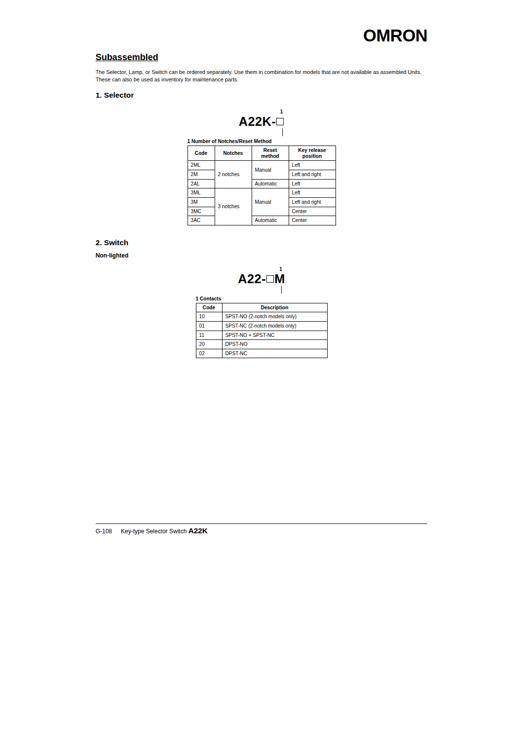OMRON
Subassembled
The Selector, Lamp, or Switch can be ordered separately. Use them in combination for models that are not available as assembled Units. These can also be used as inventory for maintenance parts.
1. Selector
1
A22K-
1 Number of Notches/Reset Method
| Code | Notches | Reset method | Key release position |
| --- | --- | --- | --- |
| 2ML | 2 notches | Manual | Left |
| 2M | Left and right |
| 2AL | Automatic | Left |
| 3ML | 3 notches | Manual | Left |
| 3M | Left and right |
| 3MC | Center |
| 3AC | Automatic | Center |
2. Switch
Non-lighted
1
A22- M
1 Contacts
| Code | Description |
| --- | --- |
| 10 | SPST-NO (2-notch models only) |
| 01 | SPST-NC (2-notch models only) |
| 11 | SPST-NO + SPST-NC |
| 20 | DPST-NO |
| 02 | DPST-NC |
G-108 Key-type Selector Switch A22K